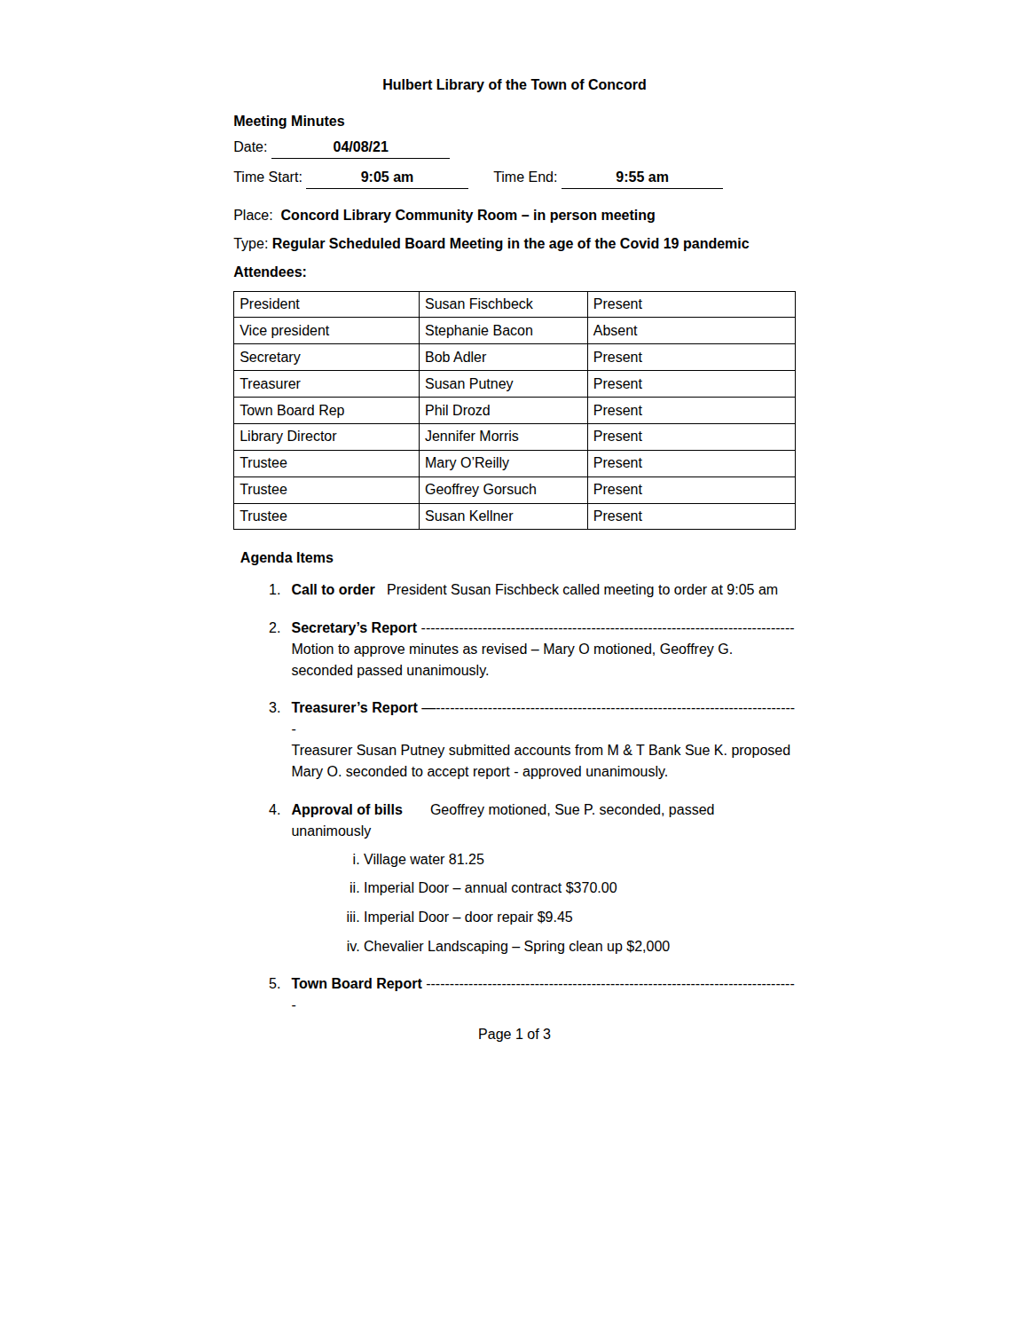Hulbert Library of the Town of Concord
Meeting Minutes
Date: 04/08/21
Time Start: 9:05 am Time End: 9:55 am
Place: Concord Library Community Room – in person meeting
Type: Regular Scheduled Board Meeting in the age of the Covid 19 pandemic
Attendees:
| President | Susan Fischbeck | Present |
| Vice president | Stephanie Bacon | Absent |
| Secretary | Bob Adler | Present |
| Treasurer | Susan Putney | Present |
| Town Board Rep | Phil Drozd | Present |
| Library Director | Jennifer Morris | Present |
| Trustee | Mary O’Reilly | Present |
| Trustee | Geoffrey Gorsuch | Present |
| Trustee | Susan Kellner | Present |
Agenda Items
Call to order President Susan Fischbeck called meeting to order at 9:05 am
Secretary’s Report -------------------------------------------------------------------------------
Motion to approve minutes as revised – Mary O motioned, Geoffrey G. seconded passed unanimously.
Treasurer’s Report —-----------------------------------------------------------------------------
Treasurer Susan Putney submitted accounts from M & T Bank Sue K. proposed Mary O. seconded to accept report - approved unanimously.
Approval of bills Geoffrey motioned, Sue P. seconded, passed unanimously
Village water 81.25
Imperial Door – annual contract $370.00
Imperial Door – door repair $9.45
Chevalier Landscaping – Spring clean up $2,000
Town Board Report -------------------------------------------------------------------------------
Page 1 of 3